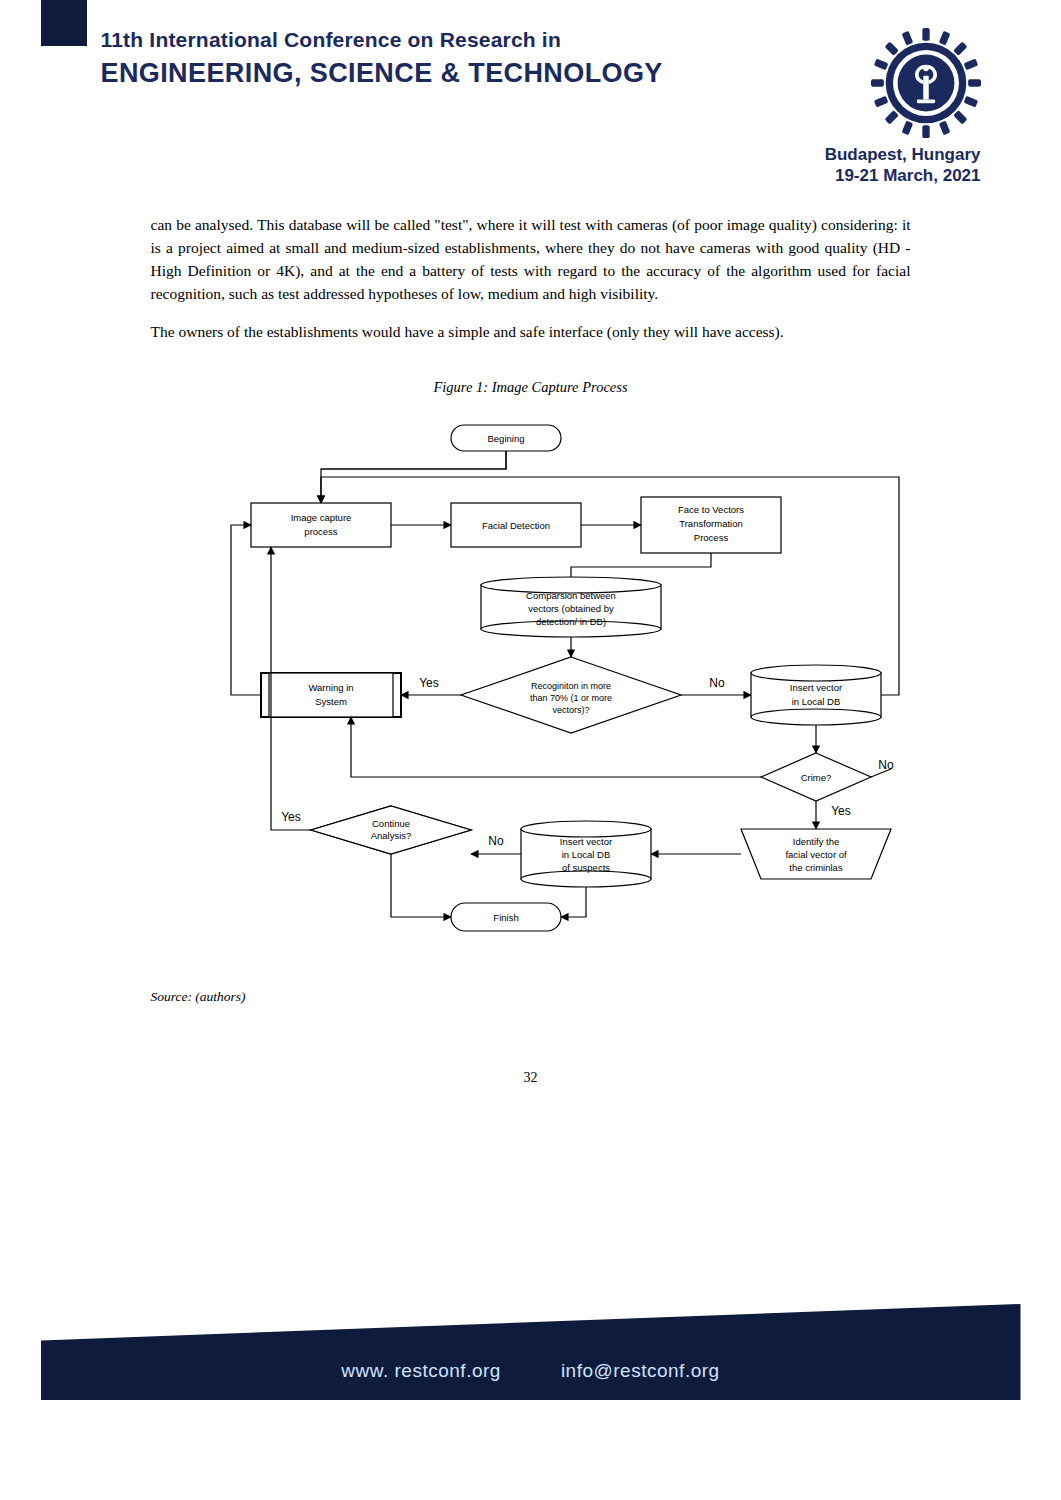11th International Conference on Research in
Engineering, Science & Technology
Budapest, Hungary
19-21 March, 2021
can be analysed. This database will be called "test", where it will test with cameras (of poor image quality) considering: it is a project aimed at small and medium-sized establishments, where they do not have cameras with good quality (HD - High Definition or 4K), and at the end a battery of tests with regard to the accuracy of the algorithm used for facial recognition, such as test addressed hypotheses of low, medium and high visibility.
The owners of the establishments would have a simple and safe interface (only they will have access).
Figure 1: Image Capture Process
Begining Image capture process Facial Detection Face to Vectors Transformation Process Comparsion between vectors (obtained by detection/ in DB) Recoginiton in more than 70% (1 or more vectors)? Yes Warning in System No Insert vector in Local DB Crime? No Yes Identify the facial vector of the criminlas Insert vector in Local DB of suspects No Continue Analysis? Yes Finish
Source: (authors)
32
www. restconf.org info@restconf.org